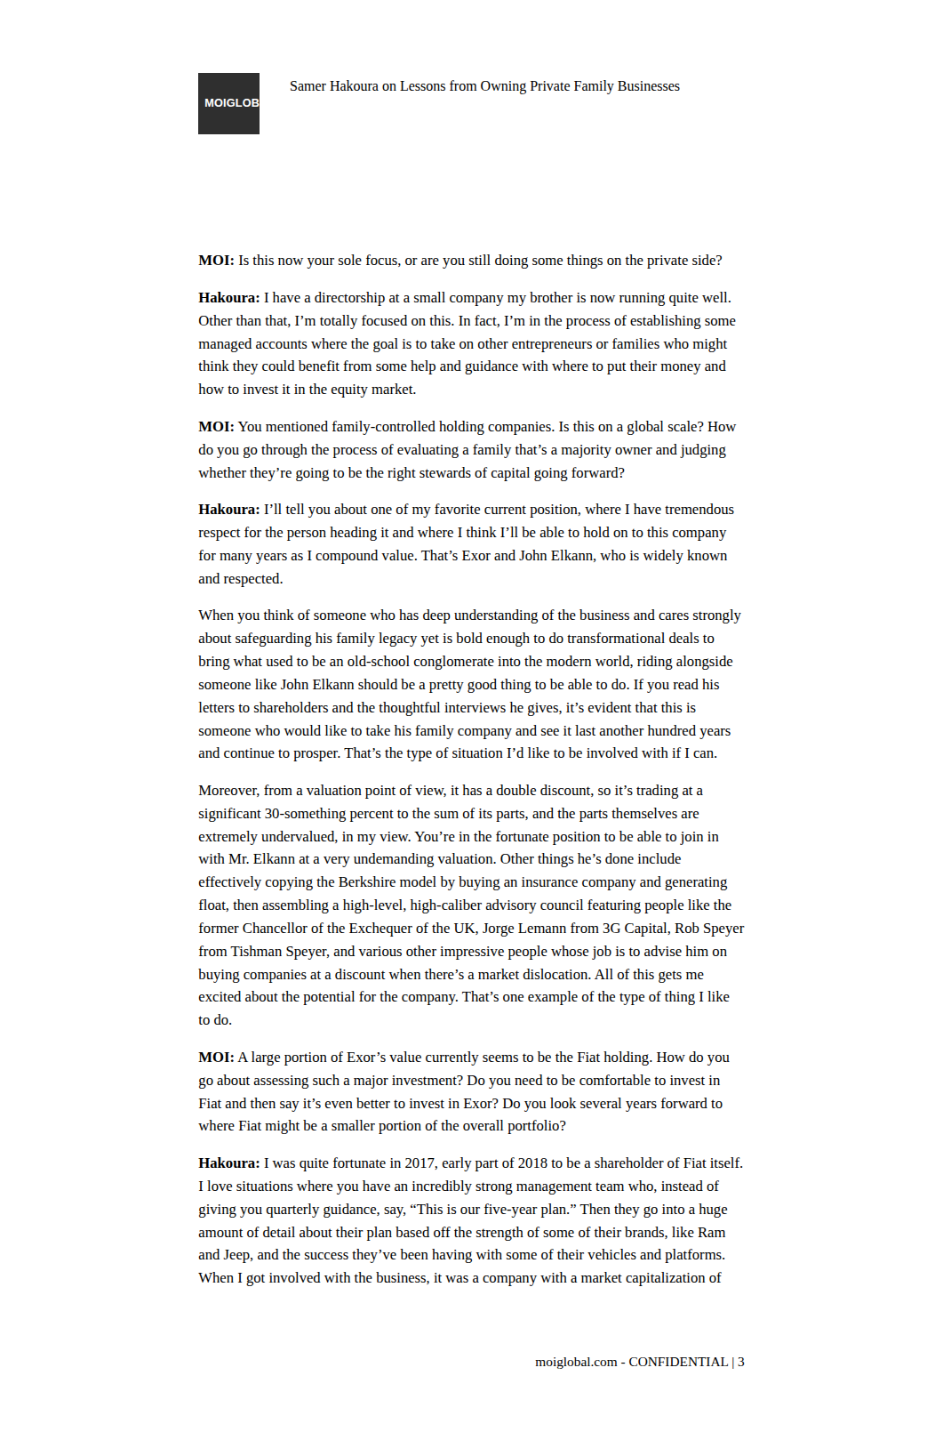MOI GLOBAL
Samer Hakoura on Lessons from Owning Private Family Businesses
MOI: Is this now your sole focus, or are you still doing some things on the private side?
Hakoura: I have a directorship at a small company my brother is now running quite well. Other than that, I’m totally focused on this. In fact, I’m in the process of establishing some managed accounts where the goal is to take on other entrepreneurs or families who might think they could benefit from some help and guidance with where to put their money and how to invest it in the equity market.
MOI: You mentioned family-controlled holding companies. Is this on a global scale? How do you go through the process of evaluating a family that’s a majority owner and judging whether they’re going to be the right stewards of capital going forward?
Hakoura: I’ll tell you about one of my favorite current position, where I have tremendous respect for the person heading it and where I think I’ll be able to hold on to this company for many years as I compound value. That’s Exor and John Elkann, who is widely known and respected.
When you think of someone who has deep understanding of the business and cares strongly about safeguarding his family legacy yet is bold enough to do transformational deals to bring what used to be an old-school conglomerate into the modern world, riding alongside someone like John Elkann should be a pretty good thing to be able to do. If you read his letters to shareholders and the thoughtful interviews he gives, it’s evident that this is someone who would like to take his family company and see it last another hundred years and continue to prosper. That’s the type of situation I’d like to be involved with if I can.
Moreover, from a valuation point of view, it has a double discount, so it’s trading at a significant 30-something percent to the sum of its parts, and the parts themselves are extremely undervalued, in my view. You’re in the fortunate position to be able to join in with Mr. Elkann at a very undemanding valuation. Other things he’s done include effectively copying the Berkshire model by buying an insurance company and generating float, then assembling a high-level, high-caliber advisory council featuring people like the former Chancellor of the Exchequer of the UK, Jorge Lemann from 3G Capital, Rob Speyer from Tishman Speyer, and various other impressive people whose job is to advise him on buying companies at a discount when there’s a market dislocation. All of this gets me excited about the potential for the company. That’s one example of the type of thing I like to do.
MOI: A large portion of Exor’s value currently seems to be the Fiat holding. How do you go about assessing such a major investment? Do you need to be comfortable to invest in Fiat and then say it’s even better to invest in Exor? Do you look several years forward to where Fiat might be a smaller portion of the overall portfolio?
Hakoura: I was quite fortunate in 2017, early part of 2018 to be a shareholder of Fiat itself. I love situations where you have an incredibly strong management team who, instead of giving you quarterly guidance, say, “This is our five-year plan.” Then they go into a huge amount of detail about their plan based off the strength of some of their brands, like Ram and Jeep, and the success they’ve been having with some of their vehicles and platforms. When I got involved with the business, it was a company with a market capitalization of
moiglobal.com - CONFIDENTIAL | 3